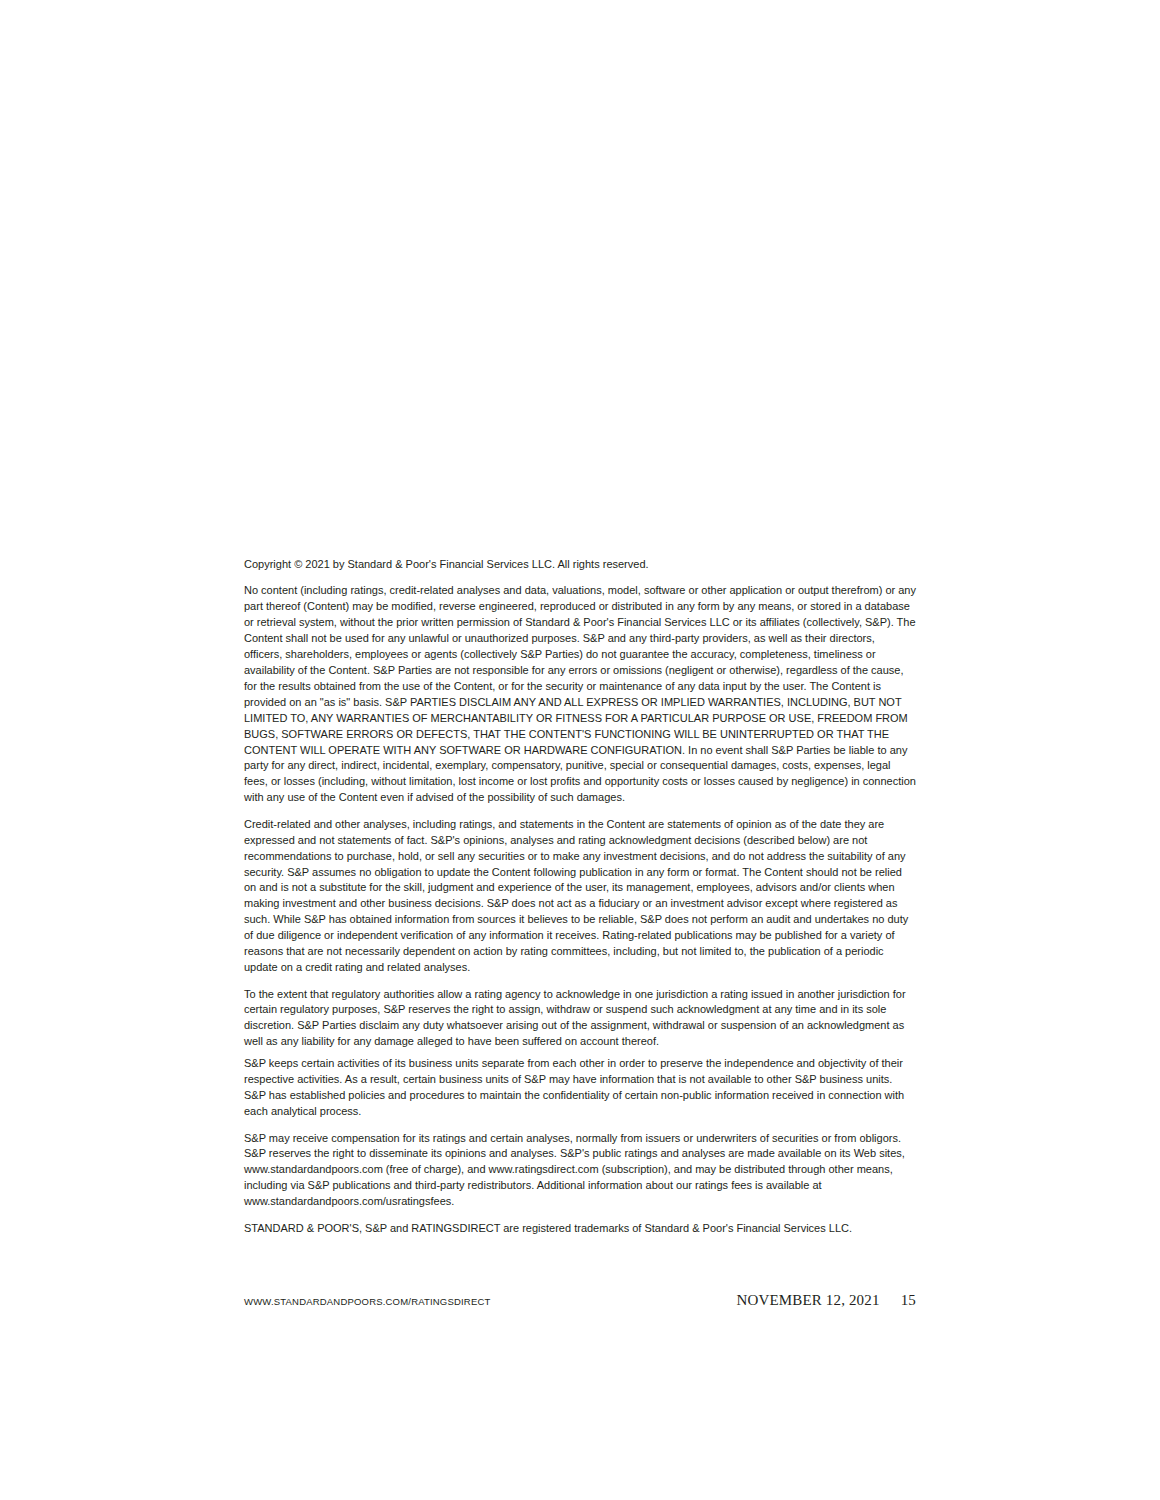Copyright © 2021 by Standard & Poor's Financial Services LLC. All rights reserved.
No content (including ratings, credit-related analyses and data, valuations, model, software or other application or output therefrom) or any part thereof (Content) may be modified, reverse engineered, reproduced or distributed in any form by any means, or stored in a database or retrieval system, without the prior written permission of Standard & Poor's Financial Services LLC or its affiliates (collectively, S&P). The Content shall not be used for any unlawful or unauthorized purposes. S&P and any third-party providers, as well as their directors, officers, shareholders, employees or agents (collectively S&P Parties) do not guarantee the accuracy, completeness, timeliness or availability of the Content. S&P Parties are not responsible for any errors or omissions (negligent or otherwise), regardless of the cause, for the results obtained from the use of the Content, or for the security or maintenance of any data input by the user. The Content is provided on an "as is" basis. S&P PARTIES DISCLAIM ANY AND ALL EXPRESS OR IMPLIED WARRANTIES, INCLUDING, BUT NOT LIMITED TO, ANY WARRANTIES OF MERCHANTABILITY OR FITNESS FOR A PARTICULAR PURPOSE OR USE, FREEDOM FROM BUGS, SOFTWARE ERRORS OR DEFECTS, THAT THE CONTENT'S FUNCTIONING WILL BE UNINTERRUPTED OR THAT THE CONTENT WILL OPERATE WITH ANY SOFTWARE OR HARDWARE CONFIGURATION. In no event shall S&P Parties be liable to any party for any direct, indirect, incidental, exemplary, compensatory, punitive, special or consequential damages, costs, expenses, legal fees, or losses (including, without limitation, lost income or lost profits and opportunity costs or losses caused by negligence) in connection with any use of the Content even if advised of the possibility of such damages.
Credit-related and other analyses, including ratings, and statements in the Content are statements of opinion as of the date they are expressed and not statements of fact. S&P's opinions, analyses and rating acknowledgment decisions (described below) are not recommendations to purchase, hold, or sell any securities or to make any investment decisions, and do not address the suitability of any security. S&P assumes no obligation to update the Content following publication in any form or format. The Content should not be relied on and is not a substitute for the skill, judgment and experience of the user, its management, employees, advisors and/or clients when making investment and other business decisions. S&P does not act as a fiduciary or an investment advisor except where registered as such. While S&P has obtained information from sources it believes to be reliable, S&P does not perform an audit and undertakes no duty of due diligence or independent verification of any information it receives. Rating-related publications may be published for a variety of reasons that are not necessarily dependent on action by rating committees, including, but not limited to, the publication of a periodic update on a credit rating and related analyses.
To the extent that regulatory authorities allow a rating agency to acknowledge in one jurisdiction a rating issued in another jurisdiction for certain regulatory purposes, S&P reserves the right to assign, withdraw or suspend such acknowledgment at any time and in its sole discretion. S&P Parties disclaim any duty whatsoever arising out of the assignment, withdrawal or suspension of an acknowledgment as well as any liability for any damage alleged to have been suffered on account thereof.
S&P keeps certain activities of its business units separate from each other in order to preserve the independence and objectivity of their respective activities. As a result, certain business units of S&P may have information that is not available to other S&P business units. S&P has established policies and procedures to maintain the confidentiality of certain non-public information received in connection with each analytical process.
S&P may receive compensation for its ratings and certain analyses, normally from issuers or underwriters of securities or from obligors. S&P reserves the right to disseminate its opinions and analyses. S&P's public ratings and analyses are made available on its Web sites, www.standardandpoors.com (free of charge), and www.ratingsdirect.com (subscription), and may be distributed through other means, including via S&P publications and third-party redistributors. Additional information about our ratings fees is available at www.standardandpoors.com/usratingsfees.
STANDARD & POOR'S, S&P and RATINGSDIRECT are registered trademarks of Standard & Poor's Financial Services LLC.
WWW.STANDARDANDPOORS.COM/RATINGSDIRECT
NOVEMBER 12, 202115